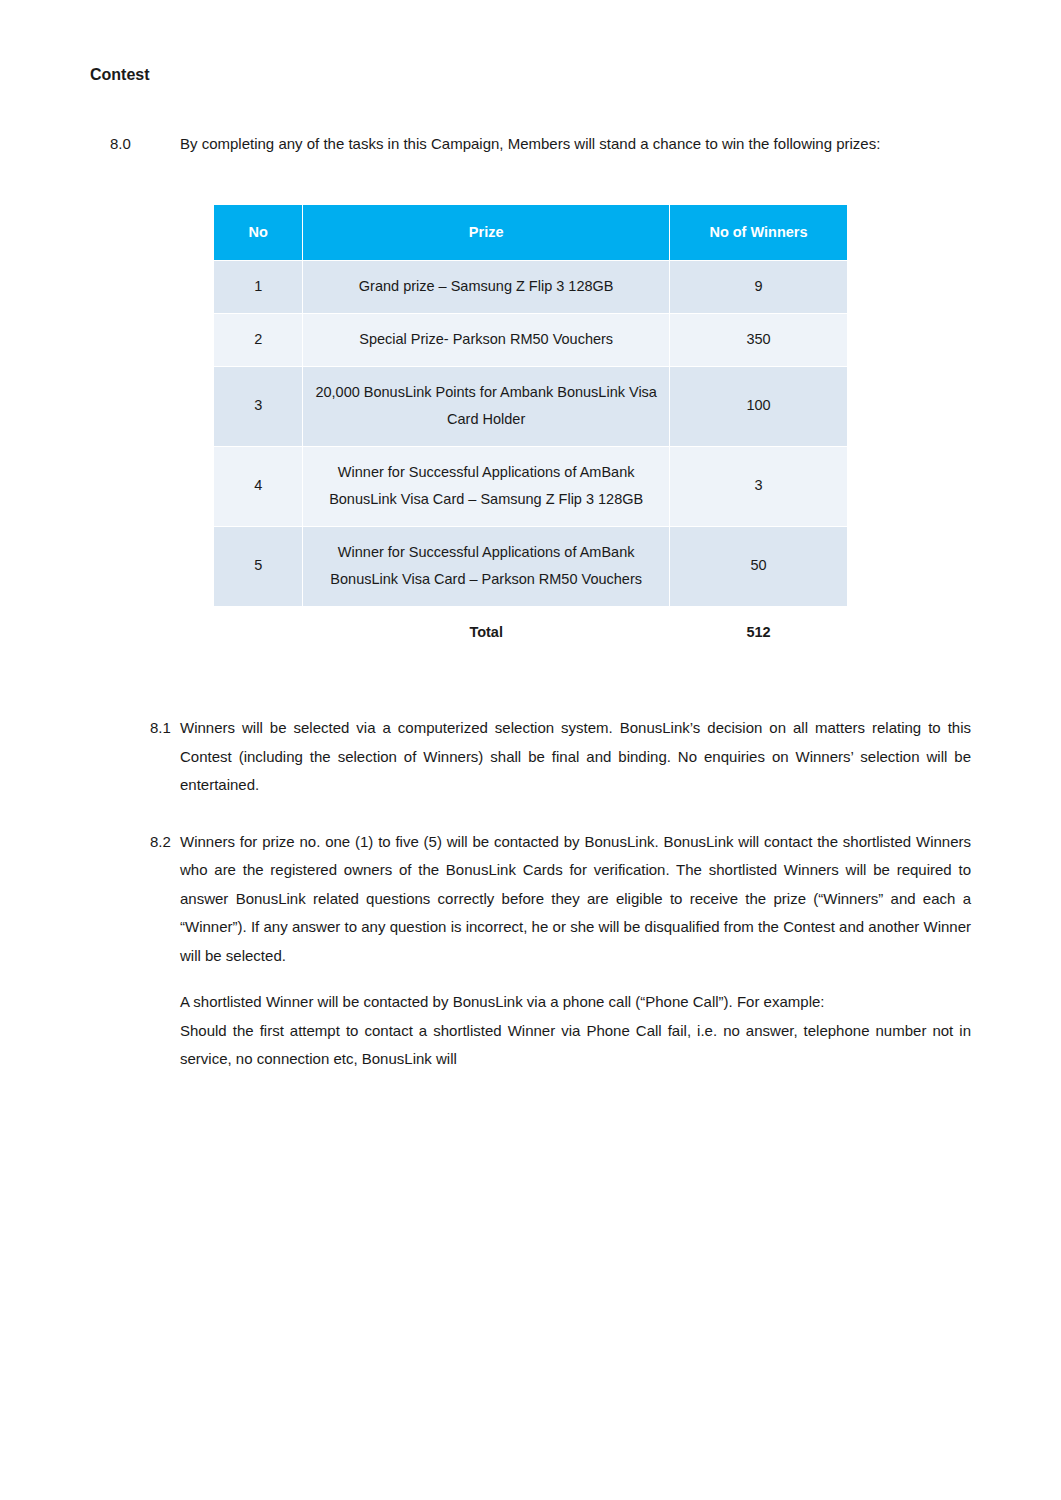Contest
8.0
By completing any of the tasks in this Campaign, Members will stand a chance to win the following prizes:
| No | Prize | No of Winners |
| --- | --- | --- |
| 1 | Grand prize – Samsung Z Flip 3 128GB | 9 |
| 2 | Special Prize- Parkson RM50 Vouchers | 350 |
| 3 | 20,000 BonusLink Points for Ambank BonusLink Visa Card Holder | 100 |
| 4 | Winner for Successful Applications of AmBank BonusLink Visa Card – Samsung Z Flip 3 128GB | 3 |
| 5 | Winner for Successful Applications of AmBank BonusLink Visa Card – Parkson RM50 Vouchers | 50 |
| | Total | 512 |
8.1
Winners will be selected via a computerized selection system. BonusLink’s decision on all matters relating to this Contest (including the selection of Winners) shall be final and binding. No enquiries on Winners’ selection will be entertained.
8.2
Winners for prize no. one (1) to five (5) will be contacted by BonusLink. BonusLink will contact the shortlisted Winners who are the registered owners of the BonusLink Cards for verification. The shortlisted Winners will be required to answer BonusLink related questions correctly before they are eligible to receive the prize (“Winners” and each a “Winner”). If any answer to any question is incorrect, he or she will be disqualified from the Contest and another Winner will be selected.
A shortlisted Winner will be contacted by BonusLink via a phone call (“Phone Call”). For example:
Should the first attempt to contact a shortlisted Winner via Phone Call fail, i.e. no answer, telephone number not in service, no connection etc, BonusLink will